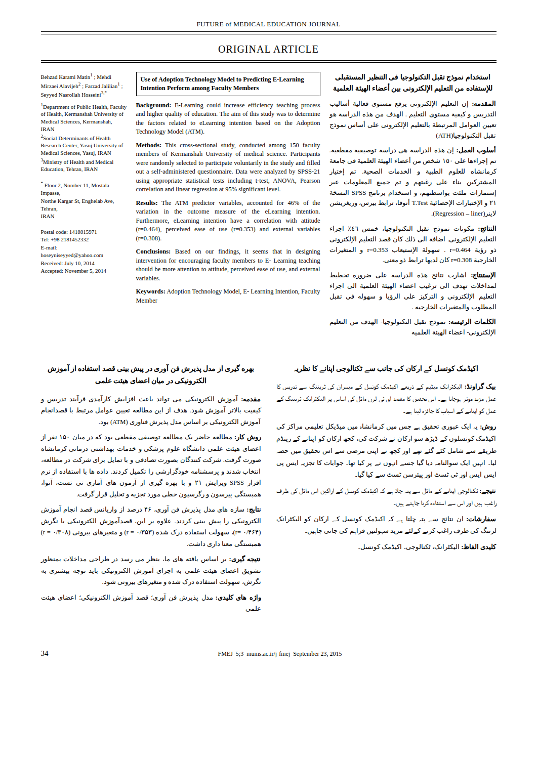FUTURE of MEDICAL EDUCATION JOURNAL
ORIGINAL ARTICLE
Behzad Karami Matin1 ; Mehdi Mirzaei Alavijeh2 ; Farzad Jalilian1 ; Seyyed Nasrollah Hosseini3,*
1Department of Public Health, Faculty of Health, Kermanshah University of Medical Sciences, Kermanshah, IRAN
2Social Determinants of Health Research Center, Yasuj University of Medical Sciences, Yasuj, IRAN
3Ministry of Health and Medical Education, Tehran, IRAN
* Floor 2, Nomber 11, Mostala Impasse,
Northe Kargar St, Enghelab Ave,
Tehran,
IRAN
Postal code: 1418815971
Tel: +98 2181452332
E-mail:
hoseyniseyyed@yahoo.com
Received: July 10, 2014
Accepted: November 5, 2014
Use of Adoption Technology Model to Predicting E-Learning Intention Perform among Faculty Members
Background: E-Learning could increase efficiency teaching process and higher quality of education. The aim of this study was to determine the factors related to eLearning intention based on the Adoption Technology Model (ATM).
Methods: This cross-sectional study, conducted among 150 faculty members of Kermanshah University of medical science. Participants were randomly selected to participate voluntarily in the study and filled out a self-administered questionnaire. Data were analyzed by SPSS-21 using appropriate statistical tests including t-test, ANOVA, Pearson correlation and linear regression at 95% significant level.
Results: The ATM predictor variables, accounted for 46% of the variation in the outcome measure of the eLearning intention. Furthermore, eLearning intention have a correlation with attitude (r=0.464), perceived ease of use (r=0.353) and external variables (r=0.308).
Conclusions: Based on our findings, it seems that in designing intervention for encouraging faculty members to E- Learning teaching should be more attention to attitude, perceived ease of use, and external variables.
Keywords: Adoption Technology Model, E- Learning Intention, Faculty Member
استخدام نموذج تقبل التکنولوجیا فی التنظیر المستقبلی للإستفاده من التعلیم الإلکترونی بین أعضاء الهیئة العلمیة
المقدمه: إن التعلیم الإلکترونی یرفع مستوی فعالیة أسالیب التدریس و کیفیة مستوی التعلیم . الهدف من هذه الدراسة هو تعیین العوامل المرتبطة بالتعلیم الإلکترونی علی أساس نموذج تقبل التکنولوجیا(ATH)
أسلوب العمل: إن هذه الدراسة هی دراسة توصیفیة مقطعیة. تم إجراءها علی ١٥٠ شخص من أعضاء الهیئة العلمیة فی جامعة کرمانشاه للعلوم الطبیة و الخدمات الصحیة. تم إختیار المشترکین بناء علی رغبتهم و تم جمیع المعلومات عبر إستمارات ملئت بواسطتهم، و استخدام برنامج SPSS النسخة ٢١ و الإختبارات الإحصائیة T.Test أنوفا، ترابط بیرس، وریغریشن لاینر(Regression – liner).
النتائج: مکونات نموذج تقبل التکنولوجیا، خمس ٤٦٪ اجراء التعلیم الإلکترونی. اضافة الی ذلك کان قصد التعلیم الإلکترونی ذو رؤیة r=0.464 . سهولة الإستیعاب r=0.353 و المتغیرات الخارجیة r=0.308 کان لدیها ترابط ذو معنی.
الإستنتاج: اشارت نتائج هذه الدراسة علی ضرورة تخطیط لمداخلات تهدف الی ترغیب اعضاء الهیئة العلمیة الی اجراء التعلیم الإلکترونی و الترکیز علی الرؤیا و سهوله فی تقبل المطلوب والمتغیرات الخارجیه .
الکلمات الرئیسه: نموذج تقبل التکنولوجیا- الهدف من التعلیم الإلکترونی- اعضاء الهیئة العلمیه
بهره گیری از مدل پذیرش فن آوری در پیش بینی قصد استفاده از آموزش الکترونیکی در میان اعضای هیئت علمی
مقدمه: آموزش الکترونیکی می تواند باعث افزایش کارآمدی فرآیند تدریس و کیفیت بالاتر آموزش شود. هدف از این مطالعه تعیین عوامل مرتبط با قصدانجام آموزش الکترونیکی بر اساس مدل پذیرش فناوری (ATM) بود.
روش کار: مطالعه حاضر یک مطالعه توصیفی مقطعی بود که در میان ۱۵۰ نفر از اعضای هیئت علمی دانشگاه علوم پزشکی و خدمات بهداشتی درمانی کرمانشاه صورت گرفت. شرکت کنندگان بصورت تصادفی و با تمایل برای شرکت در مطالعه، انتخاب شدند و پرسشنامه خودگزارشی را تکمیل کردند. داده ها با استفاده از نرم افزار SPSS ویرایش ۲۱ و با بهره گیری از آزمون های آماری تی تست، آنوا، همبستگی پیرسون و رگرسیون خطی مورد تجزیه و تحلیل قرار گرفت.
نتایج: سازه های مدل پذیرش فن آوری، ۴۶ درصد از واریانس قصد انجام آموزش الکترونیکی را پیش بینی کردند. علاوه بر این، قصدآموزش الکترونیکی با نگرش (۰/۴۶۴ =r)، سهولت استفاده درک شده (۰/۳۵۳ = r) و متغیرهای بیرونی (۰/۳۰۸ = r) همبستگی معنا داری داشت.
نتیجه گیری: بر اساس یافته های ما، بنظر می رسد در طراحی مداخلات بمنظور تشویق اعضای هیئت علمی به اجرای آموزش الکترونیکی باید توجه بیشتری به نگرش، سهولت استفاده درک شده و متغیرهای بیرونی شود.
واژه های کلیدی: مدل پذیرش فن آوری؛ قصد آموزش الکترونیکی؛ اعضای هیئت علمی
اکیڈمک کونسل کے ارکان کی جانب سے ٹکنالوجی اپنانے کا نظریہ
بیک گراونڈ: الیکٹرانک میڈیم کے ذریعے اکیڈمک کونسل کے میسران کی ٹریننگ سے تدریس کا عمل مزید موثر ہوجاتا ہے۔ اس تحقیق کا مقصد ای ٹی لرن ماڈل کی اساس پر الیکٹرانک ٹریننگ کے عمل کو اپنانے کے اسباب کا جائزہ لینا ہے۔
روش: یہ ایک عبوری تحقیق ہے جس میں کرمانشاہ میں میڈیکل تعلیمی مراکز کی اکیڈمک کونسلوں کے ڈیڑھ سو ارکان نے شرکت کی، کچھ ارکان کو اپنانے کے رینڈم طریقے سے شامل کئے گئے تھے اور کچھ نے اپنی مرضی سے اس تحقیق میں حصہ لیا۔ انہیں ایک سوالنامہ دیا گیا جسے انہوں نے پر کیا تھا۔ جوابات کا تجزیہ ایس پی ایس ایس اور ٹی ٹسٹ اور پیئرسن ٹسٹ سے کیا گیا۔
نتیجے: ٹکنالوجی اپنانے کے ماڈل سے پتہ چلا ہے کہ اکیڈمک کونسل کے اراکین اس ماڈل کی طرف راغب ہیں اور اس سے استفادہ کرنا چاہتے ہیں۔
سفارشات: ان نتائج سے پتہ چلتا ہے کہ اکیڈمک کونسل کے ارکان کو الیکٹرانک لرننگ کی طرف راغب کرنے کےلئے مزید سہولتیں فراہم کی جانی چاہیں۔
کلیدی الفاظ: الیکٹرانک، ٹکنالوجی۔ اکیڈمک کونسل۔
34
FMEJ 5;3 mums.ac.ir/j-fmej September 23, 2015